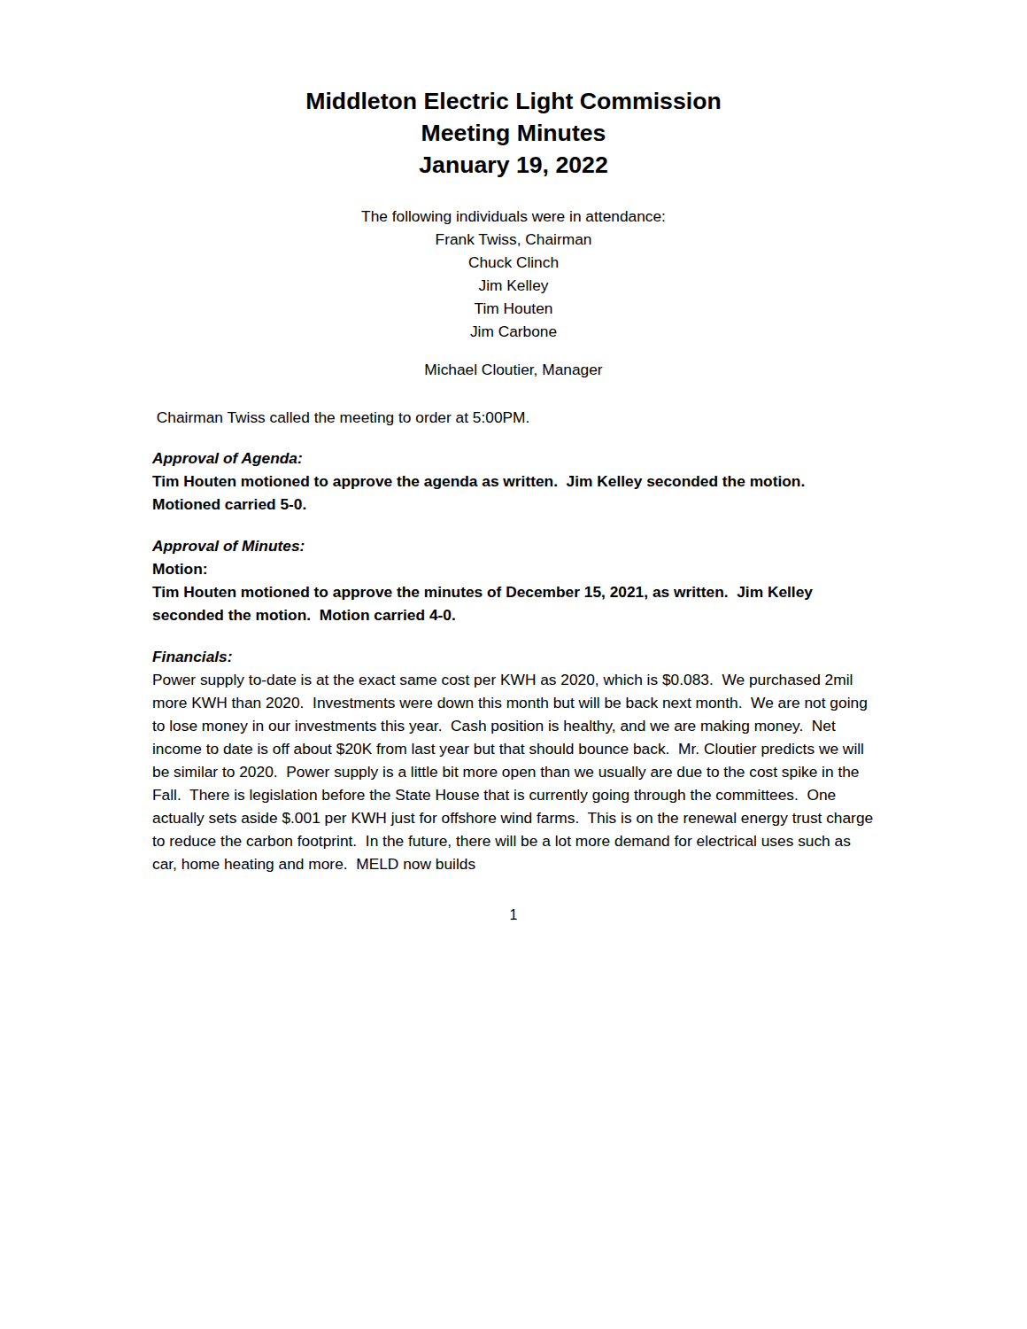Middleton Electric Light Commission
Meeting Minutes
January 19, 2022
The following individuals were in attendance:
Frank Twiss, Chairman
Chuck Clinch
Jim Kelley
Tim Houten
Jim Carbone
Michael Cloutier, Manager
Chairman Twiss called the meeting to order at 5:00PM.
Approval of Agenda:
Tim Houten motioned to approve the agenda as written. Jim Kelley seconded the motion. Motioned carried 5-0.
Approval of Minutes:
Motion:
Tim Houten motioned to approve the minutes of December 15, 2021, as written. Jim Kelley seconded the motion. Motion carried 4-0.
Financials:
Power supply to-date is at the exact same cost per KWH as 2020, which is $0.083. We purchased 2mil more KWH than 2020. Investments were down this month but will be back next month. We are not going to lose money in our investments this year. Cash position is healthy, and we are making money. Net income to date is off about $20K from last year but that should bounce back. Mr. Cloutier predicts we will be similar to 2020. Power supply is a little bit more open than we usually are due to the cost spike in the Fall. There is legislation before the State House that is currently going through the committees. One actually sets aside $.001 per KWH just for offshore wind farms. This is on the renewal energy trust charge to reduce the carbon footprint. In the future, there will be a lot more demand for electrical uses such as car, home heating and more. MELD now builds
1